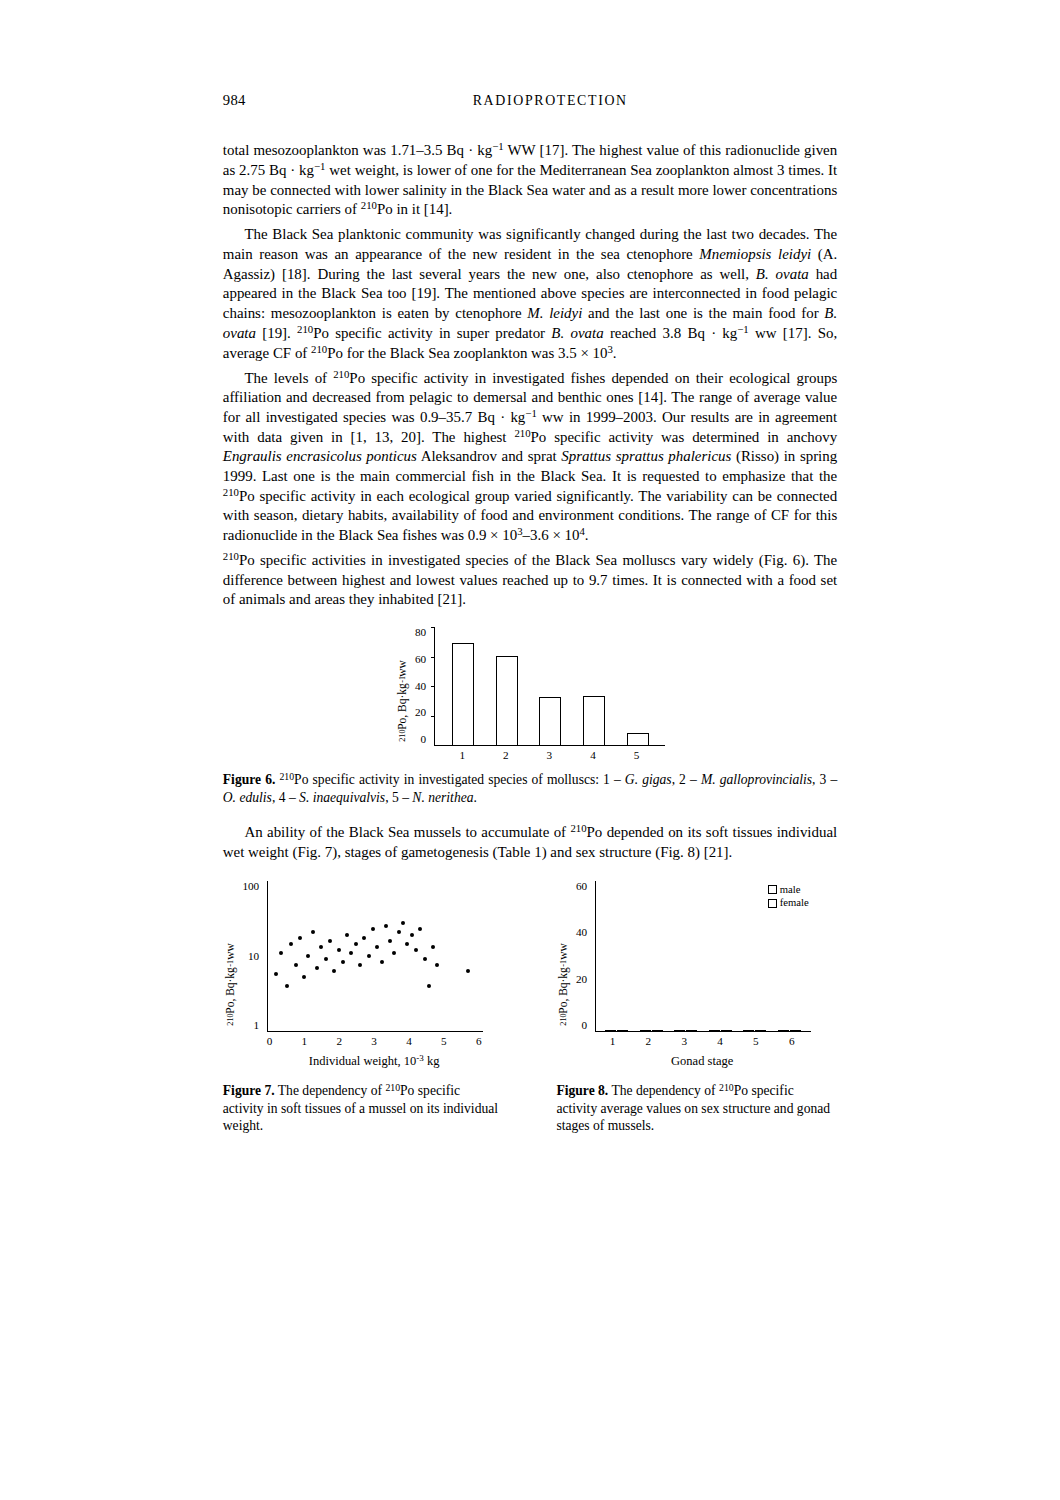984
Radioprotection
total mesozooplankton was 1.71–3.5 Bq · kg−1 WW [17]. The highest value of this radionuclide given as 2.75 Bq · kg−1 wet weight, is lower of one for the Mediterranean Sea zooplankton almost 3 times. It may be connected with lower salinity in the Black Sea water and as a result more lower concentrations nonisotopic carriers of 210Po in it [14].
The Black Sea planktonic community was significantly changed during the last two decades. The main reason was an appearance of the new resident in the sea ctenophore Mnemiopsis leidyi (A. Agassiz) [18]. During the last several years the new one, also ctenophore as well, B. ovata had appeared in the Black Sea too [19]. The mentioned above species are interconnected in food pelagic chains: mesozooplankton is eaten by ctenophore M. leidyi and the last one is the main food for B. ovata [19]. 210Po specific activity in super predator B. ovata reached 3.8 Bq · kg−1 ww [17]. So, average CF of 210Po for the Black Sea zooplankton was 3.5 × 103.
The levels of 210Po specific activity in investigated fishes depended on their ecological groups affiliation and decreased from pelagic to demersal and benthic ones [14]. The range of average value for all investigated species was 0.9–35.7 Bq · kg−1 ww in 1999–2003. Our results are in agreement with data given in [1, 13, 20]. The highest 210Po specific activity was determined in anchovy Engraulis encrasicolus ponticus Aleksandrov and sprat Sprattus sprattus phalericus (Risso) in spring 1999. Last one is the main commercial fish in the Black Sea. It is requested to emphasize that the 210Po specific activity in each ecological group varied significantly. The variability can be connected with season, dietary habits, availability of food and environment conditions. The range of CF for this radionuclide in the Black Sea fishes was 0.9 × 103–3.6 × 104.
210Po specific activities in investigated species of the Black Sea molluscs vary widely (Fig. 6). The difference between highest and lowest values reached up to 9.7 times. It is connected with a food set of animals and areas they inhabited [21].
210Po, Bq·kg-1 ww
80
60
40
20
0
12345
Figure 6. 210Po specific activity in investigated species of molluscs: 1 – G. gigas, 2 – M. galloprovincialis, 3 – O. edulis, 4 – S. inaequivalvis, 5 – N. nerithea.
An ability of the Black Sea mussels to accumulate of 210Po depended on its soft tissues individual wet weight (Fig. 7), stages of gametogenesis (Table 1) and sex structure (Fig. 8) [21].
210Po, Bq·kg-1 ww
100
10
1
0123456
Individual weight, 10-3 kg
Figure 7. The dependency of 210Po specific activity in soft tissues of a mussel on its individual weight.
210Po, Bq·kg-1 ww
60
40
20
0
male
female
123456
Gonad stage
Figure 8. The dependency of 210Po specific activity average values on sex structure and gonad stages of mussels.